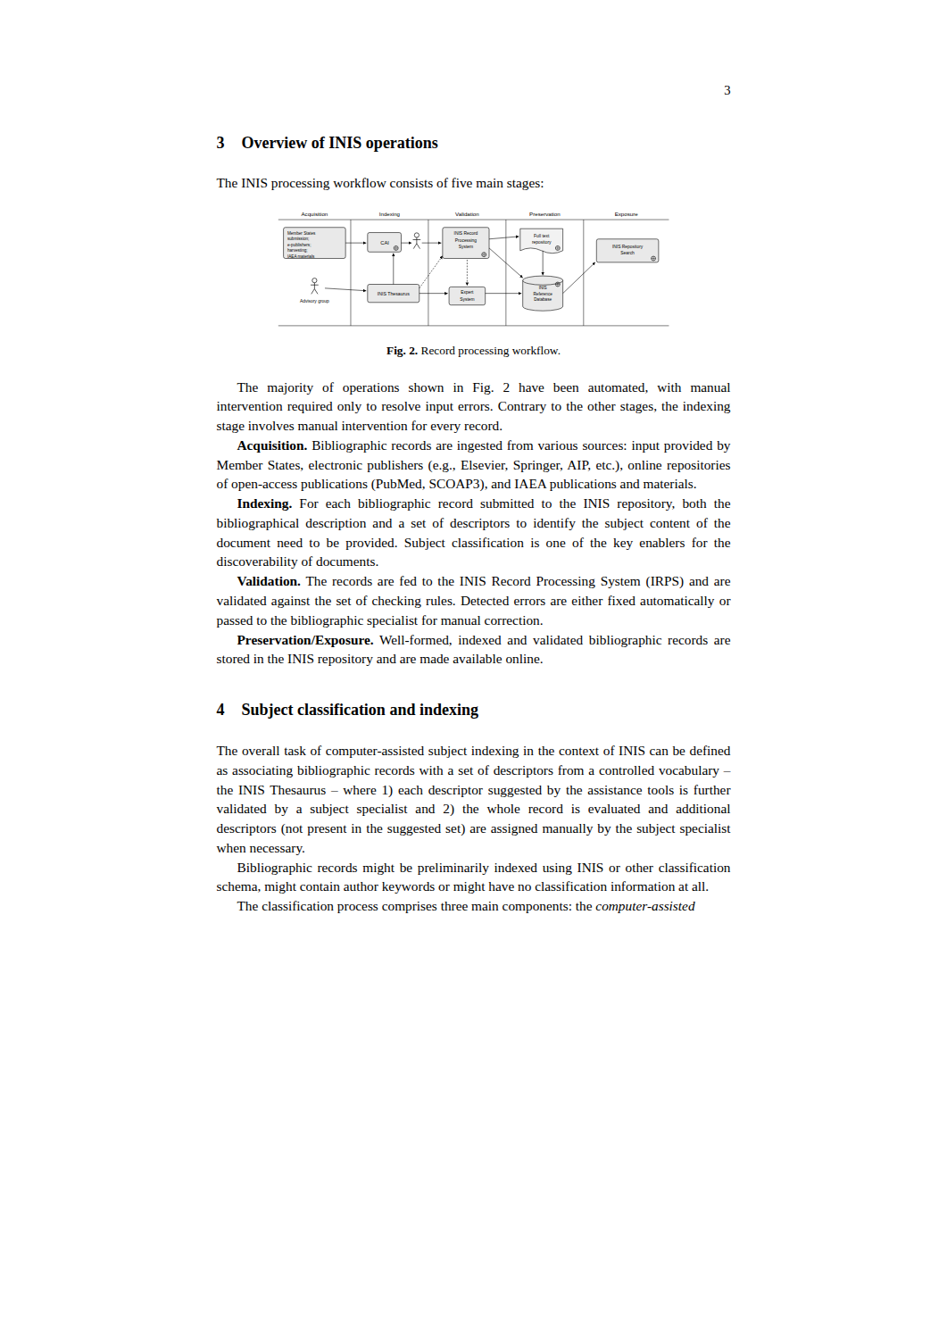3
3 Overview of INIS operations
The INIS processing workflow consists of five main stages:
Acquisition Indexing Validation Preservation Exposure Member States submission; e-publishers; harvesting; IAEA materials CAI INIS Record Processing System Full text repository INIS Repository Search Advisory group INIS Thesaurus Expert System INIS Reference Database
Fig. 2. Record processing workflow.
The majority of operations shown in Fig. 2 have been automated, with manual intervention required only to resolve input errors. Contrary to the other stages, the indexing stage involves manual intervention for every record.
Acquisition. Bibliographic records are ingested from various sources: input provided by Member States, electronic publishers (e.g., Elsevier, Springer, AIP, etc.), online repositories of open-access publications (PubMed, SCOAP3), and IAEA publications and materials.
Indexing. For each bibliographic record submitted to the INIS repository, both the bibliographical description and a set of descriptors to identify the subject content of the document need to be provided. Subject classification is one of the key enablers for the discoverability of documents.
Validation. The records are fed to the INIS Record Processing System (IRPS) and are validated against the set of checking rules. Detected errors are either fixed automatically or passed to the bibliographic specialist for manual correction.
Preservation/Exposure. Well-formed, indexed and validated bibliographic records are stored in the INIS repository and are made available online.
4 Subject classification and indexing
The overall task of computer-assisted subject indexing in the context of INIS can be defined as associating bibliographic records with a set of descriptors from a controlled vocabulary – the INIS Thesaurus – where 1) each descriptor suggested by the assistance tools is further validated by a subject specialist and 2) the whole record is evaluated and additional descriptors (not present in the suggested set) are assigned manually by the subject specialist when necessary.
Bibliographic records might be preliminarily indexed using INIS or other classification schema, might contain author keywords or might have no classification information at all.
The classification process comprises three main components: the computer-assisted